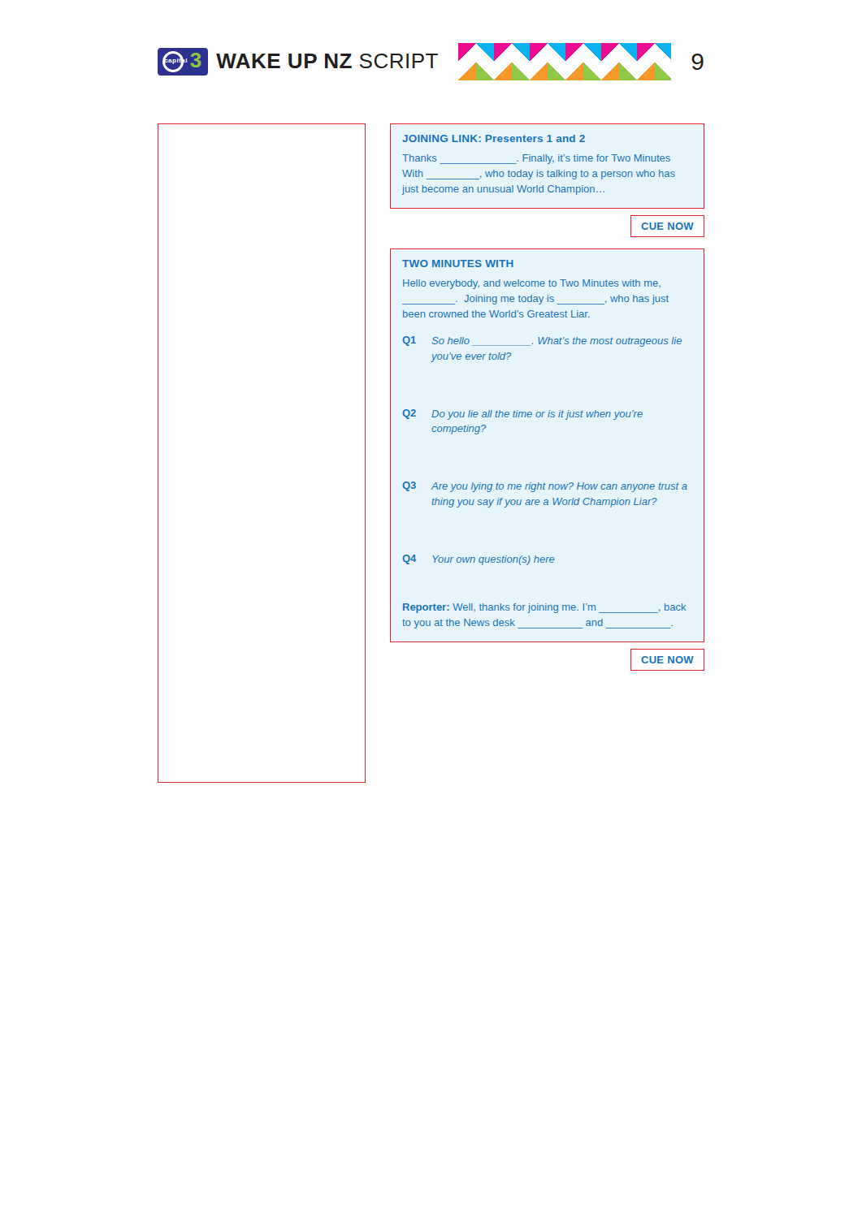capital 3
WAKE UP NZ SCRIPT
9
JOINING LINK: Presenters 1 and 2
Thanks _____________. Finally, it’s time for Two Minutes With _________, who today is talking to a person who has just become an unusual World Champion…
CUE NOW
TWO MINUTES WITH
Hello everybody, and welcome to Two Minutes with me, _________. Joining me today is ________, who has just been crowned the World’s Greatest Liar.
Q1
So hello __________. What’s the most outrageous lie you’ve ever told?
Q2
Do you lie all the time or is it just when you’re competing?
Q3
Are you lying to me right now? How can anyone trust a thing you say if you are a World Champion Liar?
Q4
Your own question(s) here
Reporter: Well, thanks for joining me. I’m __________, back to you at the News desk ___________ and ___________.
CUE NOW